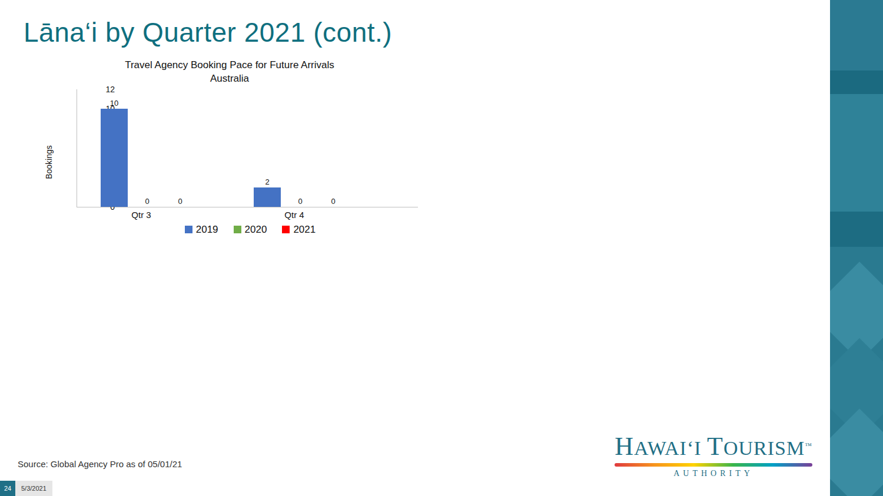Lāna‘i by Quarter 2021 (cont.)
Travel Agency Booking Pace for Future Arrivals
Australia
Bookings
12
10
8
6
4
2
0
10
0
0
2
0
0
Qtr 3 Qtr 4
2019 2020 2021
Source: Global Agency Pro as of 05/01/21
24
5/3/2021
HAWAI‘I TOURISM™
AUTHORITY